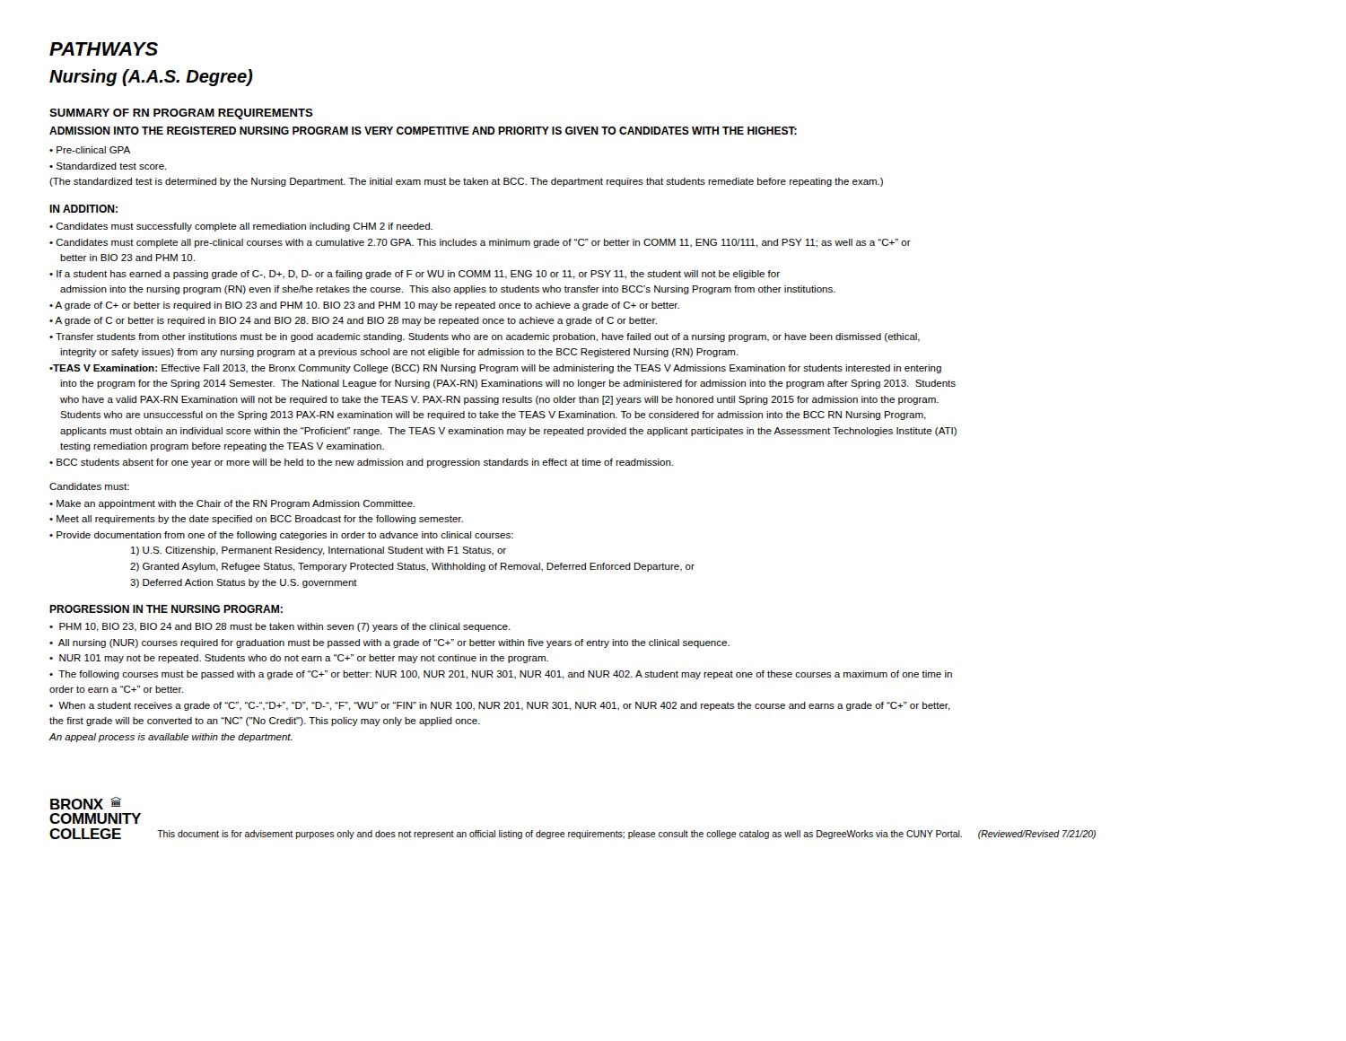PATHWAYS
Nursing (A.A.S. Degree)
SUMMARY OF RN PROGRAM REQUIREMENTS
ADMISSION INTO THE REGISTERED NURSING PROGRAM IS VERY COMPETITIVE AND PRIORITY IS GIVEN TO CANDIDATES WITH THE HIGHEST:
• Pre-clinical GPA
• Standardized test score.
(The standardized test is determined by the Nursing Department. The initial exam must be taken at BCC. The department requires that students remediate before repeating the exam.)
IN ADDITION:
• Candidates must successfully complete all remediation including CHM 2 if needed.
• Candidates must complete all pre-clinical courses with a cumulative 2.70 GPA. This includes a minimum grade of “C” or better in COMM 11, ENG 110/111, and PSY 11; as well as a “C+” or
better in BIO 23 and PHM 10.
• If a student has earned a passing grade of C-, D+, D, D- or a failing grade of F or WU in COMM 11, ENG 10 or 11, or PSY 11, the student will not be eligible for
admission into the nursing program (RN) even if she/he retakes the course. This also applies to students who transfer into BCC’s Nursing Program from other institutions.
• A grade of C+ or better is required in BIO 23 and PHM 10. BIO 23 and PHM 10 may be repeated once to achieve a grade of C+ or better.
• A grade of C or better is required in BIO 24 and BIO 28. BIO 24 and BIO 28 may be repeated once to achieve a grade of C or better.
• Transfer students from other institutions must be in good academic standing. Students who are on academic probation, have failed out of a nursing program, or have been dismissed (ethical,
integrity or safety issues) from any nursing program at a previous school are not eligible for admission to the BCC Registered Nursing (RN) Program.
•TEAS V Examination: Effective Fall 2013, the Bronx Community College (BCC) RN Nursing Program will be administering the TEAS V Admissions Examination for students interested in entering
into the program for the Spring 2014 Semester. The National League for Nursing (PAX-RN) Examinations will no longer be administered for admission into the program after Spring 2013. Students
who have a valid PAX-RN Examination will not be required to take the TEAS V. PAX-RN passing results (no older than [2] years will be honored until Spring 2015 for admission into the program.
Students who are unsuccessful on the Spring 2013 PAX-RN examination will be required to take the TEAS V Examination. To be considered for admission into the BCC RN Nursing Program,
applicants must obtain an individual score within the “Proficient” range. The TEAS V examination may be repeated provided the applicant participates in the Assessment Technologies Institute (ATI)
testing remediation program before repeating the TEAS V examination.
• BCC students absent for one year or more will be held to the new admission and progression standards in effect at time of readmission.
Candidates must:
• Make an appointment with the Chair of the RN Program Admission Committee.
• Meet all requirements by the date specified on BCC Broadcast for the following semester.
• Provide documentation from one of the following categories in order to advance into clinical courses:
1) U.S. Citizenship, Permanent Residency, International Student with F1 Status, or
2) Granted Asylum, Refugee Status, Temporary Protected Status, Withholding of Removal, Deferred Enforced Departure, or
3) Deferred Action Status by the U.S. government
PROGRESSION IN THE NURSING PROGRAM:
• PHM 10, BIO 23, BIO 24 and BIO 28 must be taken within seven (7) years of the clinical sequence.
• All nursing (NUR) courses required for graduation must be passed with a grade of “C+” or better within five years of entry into the clinical sequence.
• NUR 101 may not be repeated. Students who do not earn a “C+” or better may not continue in the program.
• The following courses must be passed with a grade of “C+” or better: NUR 100, NUR 201, NUR 301, NUR 401, and NUR 402. A student may repeat one of these courses a maximum of one time in
order to earn a “C+” or better.
• When a student receives a grade of “C”, “C-“,“D+”, “D”, “D-“, “F”, “WU” or “FIN” in NUR 100, NUR 201, NUR 301, NUR 401, or NUR 402 and repeats the course and earns a grade of “C+” or better,
the first grade will be converted to an “NC” ("No Credit"). This policy may only be applied once.
An appeal process is available within the department.
BRONX 🏛 COMMUNITY COLLEGE
This document is for advisement purposes only and does not represent an official listing of degree requirements; please consult the college catalog as well as DegreeWorks via the CUNY Portal. (Reviewed/Revised 7/21/20)